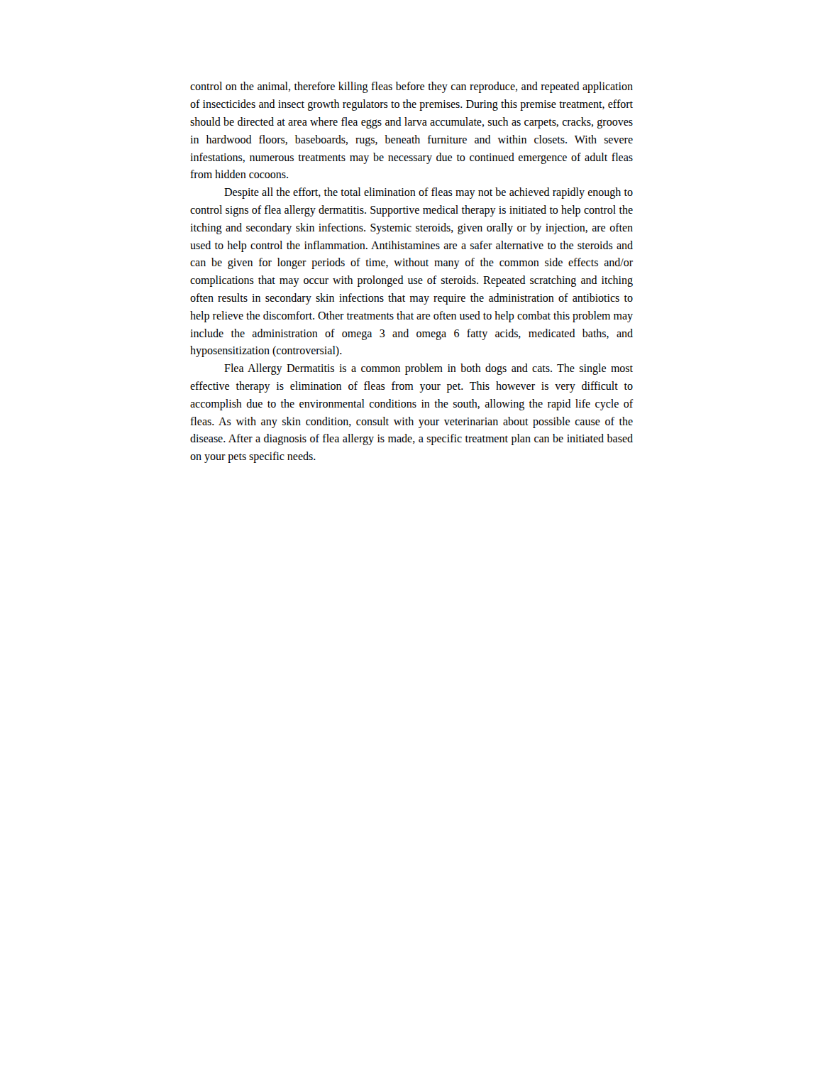control on the animal, therefore killing fleas before they can reproduce, and repeated application of insecticides and insect growth regulators to the premises. During this premise treatment, effort should be directed at area where flea eggs and larva accumulate, such as carpets, cracks, grooves in hardwood floors, baseboards, rugs, beneath furniture and within closets. With severe infestations, numerous treatments may be necessary due to continued emergence of adult fleas from hidden cocoons.
Despite all the effort, the total elimination of fleas may not be achieved rapidly enough to control signs of flea allergy dermatitis. Supportive medical therapy is initiated to help control the itching and secondary skin infections. Systemic steroids, given orally or by injection, are often used to help control the inflammation. Antihistamines are a safer alternative to the steroids and can be given for longer periods of time, without many of the common side effects and/or complications that may occur with prolonged use of steroids. Repeated scratching and itching often results in secondary skin infections that may require the administration of antibiotics to help relieve the discomfort. Other treatments that are often used to help combat this problem may include the administration of omega 3 and omega 6 fatty acids, medicated baths, and hyposensitization (controversial).
Flea Allergy Dermatitis is a common problem in both dogs and cats. The single most effective therapy is elimination of fleas from your pet. This however is very difficult to accomplish due to the environmental conditions in the south, allowing the rapid life cycle of fleas. As with any skin condition, consult with your veterinarian about possible cause of the disease. After a diagnosis of flea allergy is made, a specific treatment plan can be initiated based on your pets specific needs.